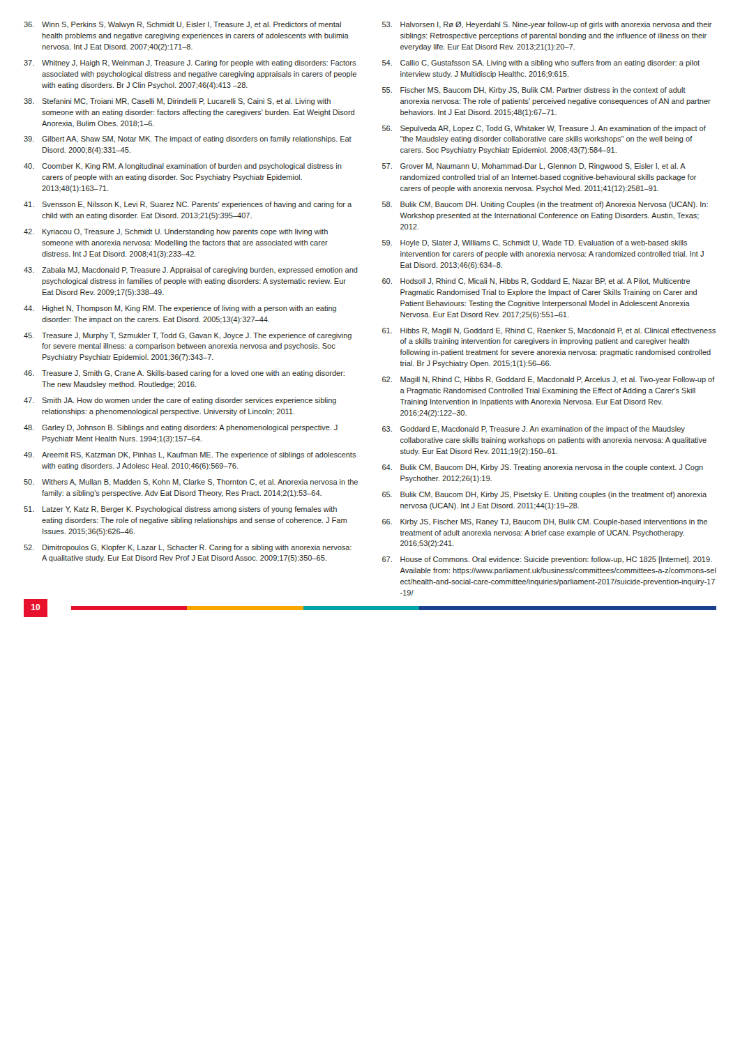36. Winn S, Perkins S, Walwyn R, Schmidt U, Eisler I, Treasure J, et al. Predictors of mental health problems and negative caregiving experiences in carers of adolescents with bulimia nervosa. Int J Eat Disord. 2007;40(2):171–8.
37. Whitney J, Haigh R, Weinman J, Treasure J. Caring for people with eating disorders: Factors associated with psychological distress and negative caregiving appraisals in carers of people with eating disorders. Br J Clin Psychol. 2007;46(4):413 –28.
38. Stefanini MC, Troiani MR, Caselli M, Dirindelli P, Lucarelli S, Caini S, et al. Living with someone with an eating disorder: factors affecting the caregivers' burden. Eat Weight Disord Anorexia, Bulim Obes. 2018;1–6.
39. Gilbert AA, Shaw SM, Notar MK. The impact of eating disorders on family relationships. Eat Disord. 2000;8(4):331–45.
40. Coomber K, King RM. A longitudinal examination of burden and psychological distress in carers of people with an eating disorder. Soc Psychiatry Psychiatr Epidemiol. 2013;48(1):163–71.
41. Svensson E, Nilsson K, Levi R, Suarez NC. Parents' experiences of having and caring for a child with an eating disorder. Eat Disord. 2013;21(5):395–407.
42. Kyriacou O, Treasure J, Schmidt U. Understanding how parents cope with living with someone with anorexia nervosa: Modelling the factors that are associated with carer distress. Int J Eat Disord. 2008;41(3):233–42.
43. Zabala MJ, Macdonald P, Treasure J. Appraisal of caregiving burden, expressed emotion and psychological distress in families of people with eating disorders: A systematic review. Eur Eat Disord Rev. 2009;17(5):338–49.
44. Highet N, Thompson M, King RM. The experience of living with a person with an eating disorder: The impact on the carers. Eat Disord. 2005;13(4):327–44.
45. Treasure J, Murphy T, Szmukler T, Todd G, Gavan K, Joyce J. The experience of caregiving for severe mental illness: a comparison between anorexia nervosa and psychosis. Soc Psychiatry Psychiatr Epidemiol. 2001;36(7):343–7.
46. Treasure J, Smith G, Crane A. Skills-based caring for a loved one with an eating disorder: The new Maudsley method. Routledge; 2016.
47. Smith JA. How do women under the care of eating disorder services experience sibling relationships: a phenomenological perspective. University of Lincoln; 2011.
48. Garley D, Johnson B. Siblings and eating disorders: A phenomenological perspective. J Psychiatr Ment Health Nurs. 1994;1(3):157–64.
49. Areemit RS, Katzman DK, Pinhas L, Kaufman ME. The experience of siblings of adolescents with eating disorders. J Adolesc Heal. 2010;46(6):569–76.
50. Withers A, Mullan B, Madden S, Kohn M, Clarke S, Thornton C, et al. Anorexia nervosa in the family: a sibling's perspective. Adv Eat Disord Theory, Res Pract. 2014;2(1):53–64.
51. Latzer Y, Katz R, Berger K. Psychological distress among sisters of young females with eating disorders: The role of negative sibling relationships and sense of coherence. J Fam Issues. 2015;36(5):626–46.
52. Dimitropoulos G, Klopfer K, Lazar L, Schacter R. Caring for a sibling with anorexia nervosa: A qualitative study. Eur Eat Disord Rev Prof J Eat Disord Assoc. 2009;17(5):350–65.
53. Halvorsen I, Rø Ø, Heyerdahl S. Nine-year follow-up of girls with anorexia nervosa and their siblings: Retrospective perceptions of parental bonding and the influence of illness on their everyday life. Eur Eat Disord Rev. 2013;21(1):20–7.
54. Callio C, Gustafsson SA. Living with a sibling who suffers from an eating disorder: a pilot interview study. J Multidiscip Healthc. 2016;9:615.
55. Fischer MS, Baucom DH, Kirby JS, Bulik CM. Partner distress in the context of adult anorexia nervosa: The role of patients' perceived negative consequences of AN and partner behaviors. Int J Eat Disord. 2015;48(1):67–71.
56. Sepulveda AR, Lopez C, Todd G, Whitaker W, Treasure J. An examination of the impact of "the Maudsley eating disorder collaborative care skills workshops" on the well being of carers. Soc Psychiatry Psychiatr Epidemiol. 2008;43(7):584–91.
57. Grover M, Naumann U, Mohammad-Dar L, Glennon D, Ringwood S, Eisler I, et al. A randomized controlled trial of an Internet-based cognitive-behavioural skills package for carers of people with anorexia nervosa. Psychol Med. 2011;41(12):2581–91.
58. Bulik CM, Baucom DH. Uniting Couples (in the treatment of) Anorexia Nervosa (UCAN). In: Workshop presented at the International Conference on Eating Disorders. Austin, Texas; 2012.
59. Hoyle D, Slater J, Williams C, Schmidt U, Wade TD. Evaluation of a web-based skills intervention for carers of people with anorexia nervosa: A randomized controlled trial. Int J Eat Disord. 2013;46(6):634–8.
60. Hodsoll J, Rhind C, Micali N, Hibbs R, Goddard E, Nazar BP, et al. A Pilot, Multicentre Pragmatic Randomised Trial to Explore the Impact of Carer Skills Training on Carer and Patient Behaviours: Testing the Cognitive Interpersonal Model in Adolescent Anorexia Nervosa. Eur Eat Disord Rev. 2017;25(6):551–61.
61. Hibbs R, Magill N, Goddard E, Rhind C, Raenker S, Macdonald P, et al. Clinical effectiveness of a skills training intervention for caregivers in improving patient and caregiver health following in-patient treatment for severe anorexia nervosa: pragmatic randomised controlled trial. Br J Psychiatry Open. 2015;1(1):56–66.
62. Magill N, Rhind C, Hibbs R, Goddard E, Macdonald P, Arcelus J, et al. Two-year Follow-up of a Pragmatic Randomised Controlled Trial Examining the Effect of Adding a Carer's Skill Training Intervention in Inpatients with Anorexia Nervosa. Eur Eat Disord Rev. 2016;24(2):122–30.
63. Goddard E, Macdonald P, Treasure J. An examination of the impact of the Maudsley collaborative care skills training workshops on patients with anorexia nervosa: A qualitative study. Eur Eat Disord Rev. 2011;19(2):150–61.
64. Bulik CM, Baucom DH, Kirby JS. Treating anorexia nervosa in the couple context. J Cogn Psychother. 2012;26(1):19.
65. Bulik CM, Baucom DH, Kirby JS, Pisetsky E. Uniting couples (in the treatment of) anorexia nervosa (UCAN). Int J Eat Disord. 2011;44(1):19–28.
66. Kirby JS, Fischer MS, Raney TJ, Baucom DH, Bulik CM. Couple-based interventions in the treatment of adult anorexia nervosa: A brief case example of UCAN. Psychotherapy. 2016;53(2):241.
67. House of Commons. Oral evidence: Suicide prevention: follow-up, HC 1825 [Internet]. 2019. Available from: https://www.parliament.uk/business/committees/committees-a-z/commons-select/health-and-social-care-committee/inquiries/parliament-2017/suicide-prevention-inquiry-17-19/
10